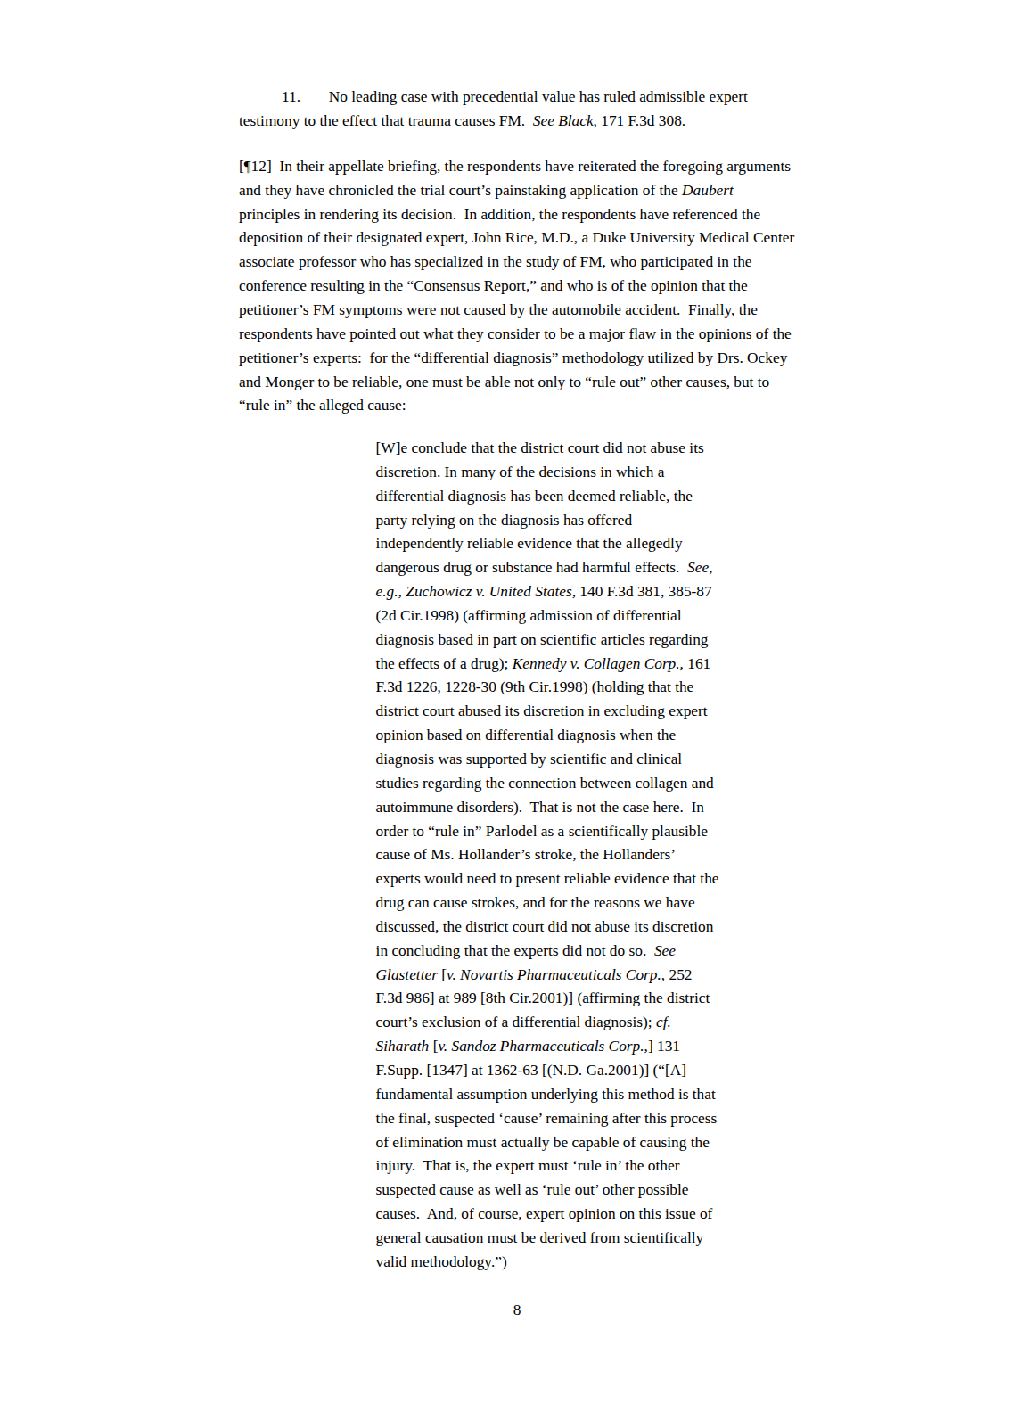11. No leading case with precedential value has ruled admissible expert testimony to the effect that trauma causes FM. See Black, 171 F.3d 308.
[¶12] In their appellate briefing, the respondents have reiterated the foregoing arguments and they have chronicled the trial court’s painstaking application of the Daubert principles in rendering its decision. In addition, the respondents have referenced the deposition of their designated expert, John Rice, M.D., a Duke University Medical Center associate professor who has specialized in the study of FM, who participated in the conference resulting in the “Consensus Report,” and who is of the opinion that the petitioner’s FM symptoms were not caused by the automobile accident. Finally, the respondents have pointed out what they consider to be a major flaw in the opinions of the petitioner’s experts: for the “differential diagnosis” methodology utilized by Drs. Ockey and Monger to be reliable, one must be able not only to “rule out” other causes, but to “rule in” the alleged cause:
[W]e conclude that the district court did not abuse its discretion. In many of the decisions in which a differential diagnosis has been deemed reliable, the party relying on the diagnosis has offered independently reliable evidence that the allegedly dangerous drug or substance had harmful effects. See, e.g., Zuchowicz v. United States, 140 F.3d 381, 385-87 (2d Cir.1998) (affirming admission of differential diagnosis based in part on scientific articles regarding the effects of a drug); Kennedy v. Collagen Corp., 161 F.3d 1226, 1228-30 (9th Cir.1998) (holding that the district court abused its discretion in excluding expert opinion based on differential diagnosis when the diagnosis was supported by scientific and clinical studies regarding the connection between collagen and autoimmune disorders). That is not the case here. In order to “rule in” Parlodel as a scientifically plausible cause of Ms. Hollander’s stroke, the Hollanders’ experts would need to present reliable evidence that the drug can cause strokes, and for the reasons we have discussed, the district court did not abuse its discretion in concluding that the experts did not do so. See Glastetter [v. Novartis Pharmaceuticals Corp., 252 F.3d 986] at 989 [8th Cir.2001)] (affirming the district court’s exclusion of a differential diagnosis); cf. Siharath [v. Sandoz Pharmaceuticals Corp.,] 131 F.Supp. [1347] at 1362-63 [(N.D. Ga.2001)] (“[A] fundamental assumption underlying this method is that the final, suspected ‘cause’ remaining after this process of elimination must actually be capable of causing the injury. That is, the expert must ‘rule in’ the other suspected cause as well as ‘rule out’ other possible causes. And, of course, expert opinion on this issue of general causation must be derived from scientifically valid methodology.”)
8